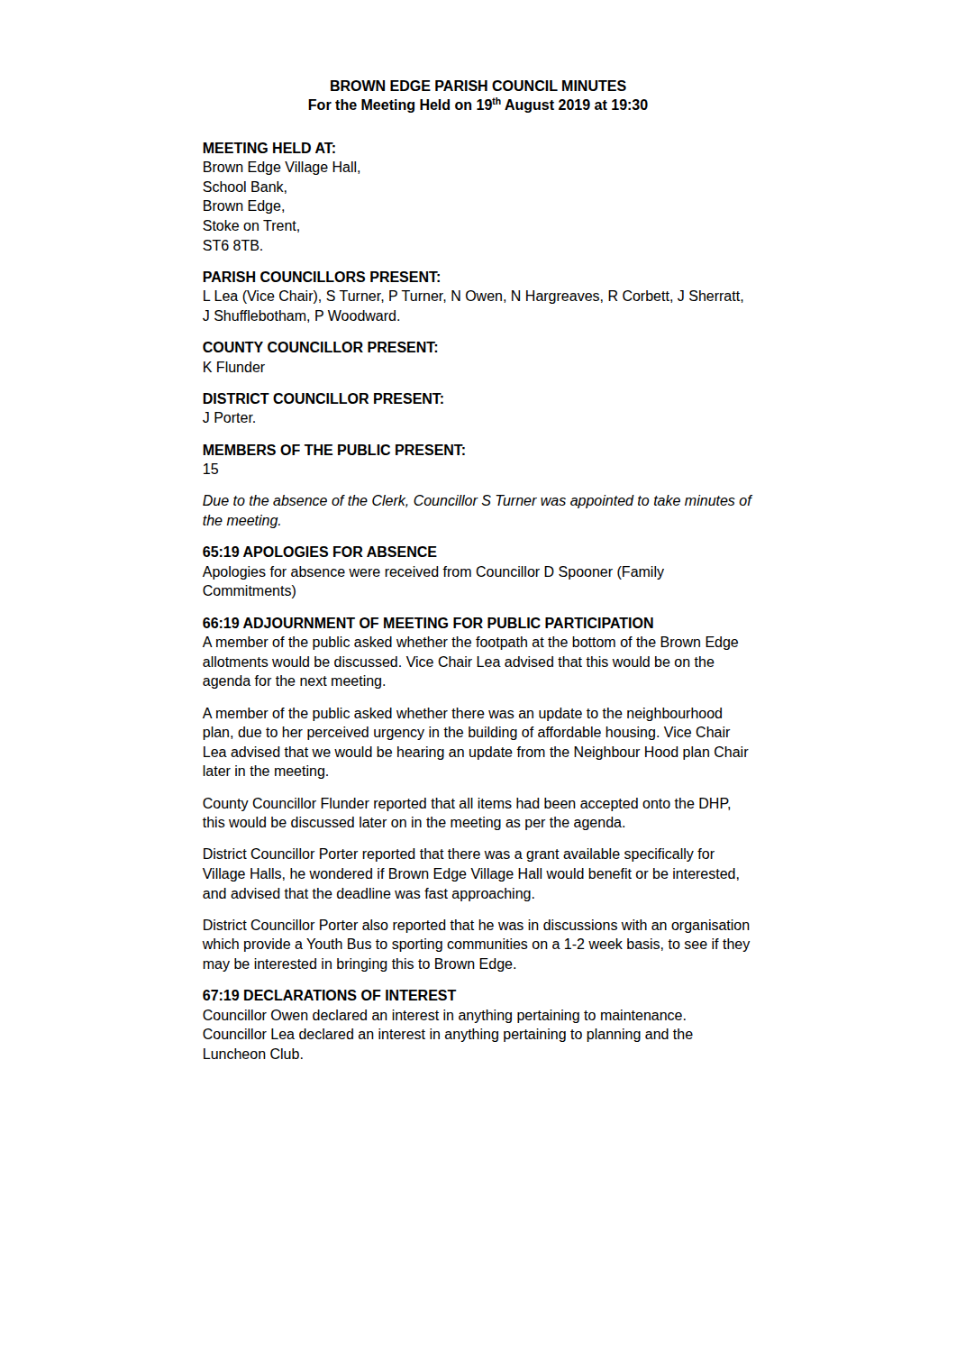BROWN EDGE PARISH COUNCIL MINUTES
For the Meeting Held on 19th August 2019 at 19:30
MEETING HELD AT:
Brown Edge Village Hall,
School Bank,
Brown Edge,
Stoke on Trent,
ST6 8TB.
PARISH COUNCILLORS PRESENT:
L Lea (Vice Chair), S Turner, P Turner, N Owen, N Hargreaves, R Corbett, J Sherratt, J Shufflebotham, P Woodward.
COUNTY COUNCILLOR PRESENT:
K Flunder
DISTRICT COUNCILLOR PRESENT:
J Porter.
MEMBERS OF THE PUBLIC PRESENT:
15
Due to the absence of the Clerk, Councillor S Turner was appointed to take minutes of the meeting.
65:19 APOLOGIES FOR ABSENCE
Apologies for absence were received from Councillor D Spooner (Family Commitments)
66:19 ADJOURNMENT OF MEETING FOR PUBLIC PARTICIPATION
A member of the public asked whether the footpath at the bottom of the Brown Edge allotments would be discussed. Vice Chair Lea advised that this would be on the agenda for the next meeting.
A member of the public asked whether there was an update to the neighbourhood plan, due to her perceived urgency in the building of affordable housing. Vice Chair Lea advised that we would be hearing an update from the Neighbour Hood plan Chair later in the meeting.
County Councillor Flunder reported that all items had been accepted onto the DHP, this would be discussed later on in the meeting as per the agenda.
District Councillor Porter reported that there was a grant available specifically for Village Halls, he wondered if Brown Edge Village Hall would benefit or be interested, and advised that the deadline was fast approaching.
District Councillor Porter also reported that he was in discussions with an organisation which provide a Youth Bus to sporting communities on a 1-2 week basis, to see if they may be interested in bringing this to Brown Edge.
67:19 DECLARATIONS OF INTEREST
Councillor Owen declared an interest in anything pertaining to maintenance. Councillor Lea declared an interest in anything pertaining to planning and the Luncheon Club.